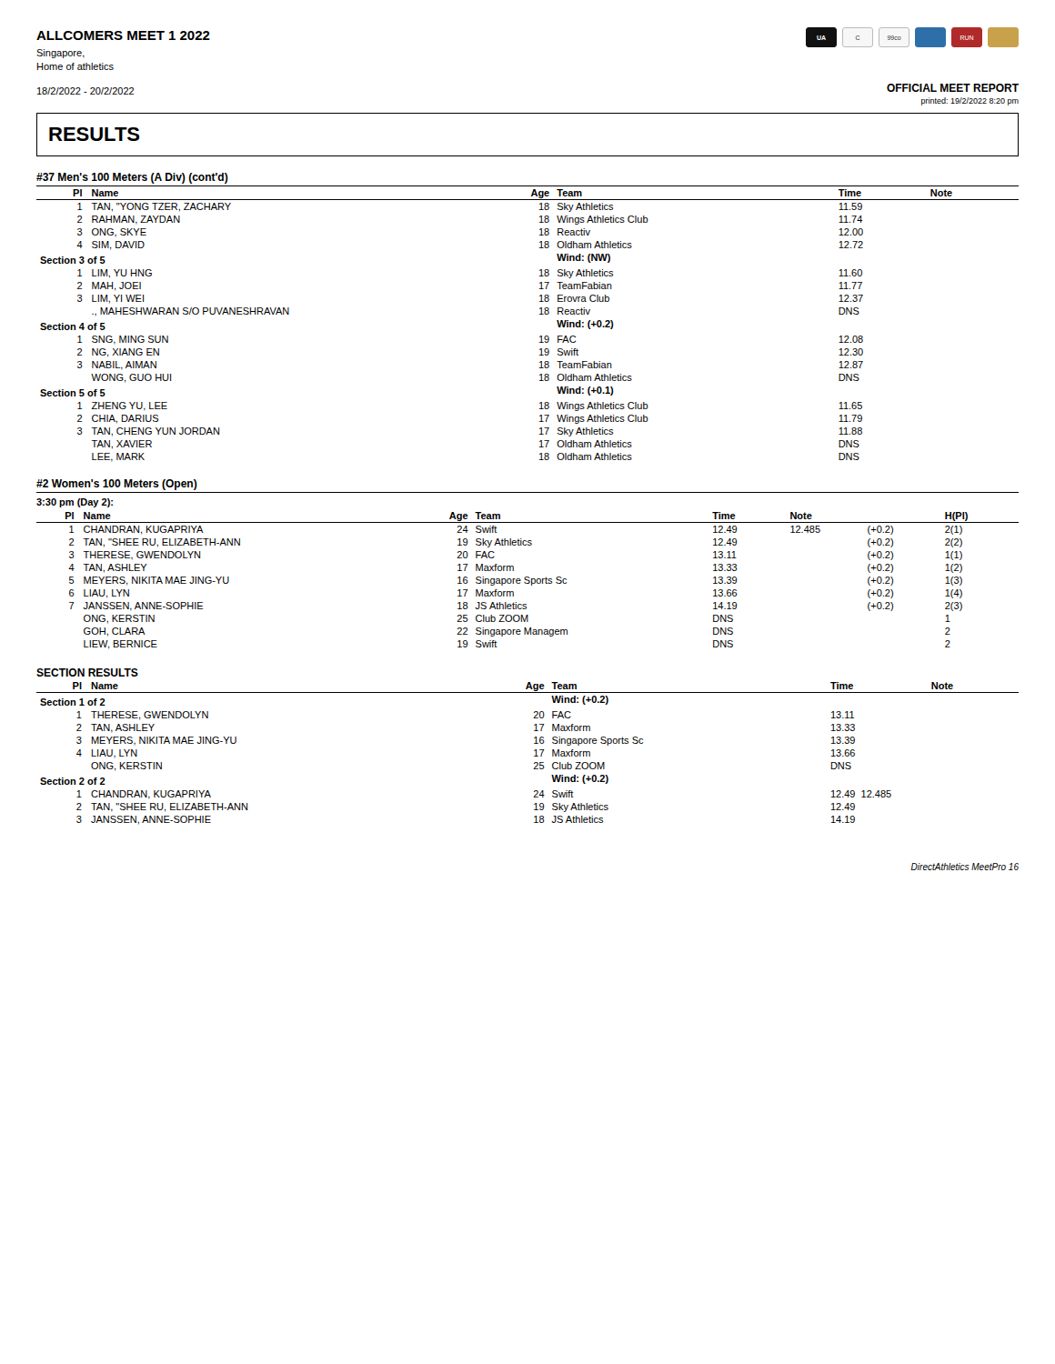UA C 99co RUN
ALLCOMERS MEET 1 2022
Singapore,
Home of athletics
18/2/2022 - 20/2/2022
OFFICIAL MEET REPORT
printed: 19/2/2022 8:20 pm
RESULTS
#37 Men's 100 Meters (A Div) (cont'd)
| Pl | Name | Age | Team | Time | Note |
| --- | --- | --- | --- | --- | --- |
| 1 | TAN, "YONG TZER, ZACHARY | 18 | Sky Athletics | 11.59 | |
| 2 | RAHMAN, ZAYDAN | 18 | Wings Athletics Club | 11.74 | |
| 3 | ONG, SKYE | 18 | Reactiv | 12.00 | |
| 4 | SIM, DAVID | 18 | Oldham Athletics | 12.72 | |
| Section 3 of 5 | Wind: (NW) | | |
| 1 | LIM, YU HNG | 18 | Sky Athletics | 11.60 | |
| 2 | MAH, JOEI | 17 | TeamFabian | 11.77 | |
| 3 | LIM, YI WEI | 18 | Erovra Club | 12.37 | |
| | ., MAHESHWARAN S/O PUVANESHRAVAN | 18 | Reactiv | DNS | |
| Section 4 of 5 | Wind: (+0.2) | | |
| 1 | SNG, MING SUN | 19 | FAC | 12.08 | |
| 2 | NG, XIANG EN | 19 | Swift | 12.30 | |
| 3 | NABIL, AIMAN | 18 | TeamFabian | 12.87 | |
| | WONG, GUO HUI | 18 | Oldham Athletics | DNS | |
| Section 5 of 5 | Wind: (+0.1) | | |
| 1 | ZHENG YU, LEE | 18 | Wings Athletics Club | 11.65 | |
| 2 | CHIA, DARIUS | 17 | Wings Athletics Club | 11.79 | |
| 3 | TAN, CHENG YUN JORDAN | 17 | Sky Athletics | 11.88 | |
| | TAN, XAVIER | 17 | Oldham Athletics | DNS | |
| | LEE, MARK | 18 | Oldham Athletics | DNS | |
#2 Women's 100 Meters (Open)
3:30 pm (Day 2):
| Pl | Name | Age | Team | Time | Note | | H(Pl) |
| --- | --- | --- | --- | --- | --- | --- | --- |
| 1 | CHANDRAN, KUGAPRIYA | 24 | Swift | 12.49 | 12.485 | (+0.2) | 2(1) |
| 2 | TAN, "SHEE RU, ELIZABETH-ANN | 19 | Sky Athletics | 12.49 | | (+0.2) | 2(2) |
| 3 | THERESE, GWENDOLYN | 20 | FAC | 13.11 | | (+0.2) | 1(1) |
| 4 | TAN, ASHLEY | 17 | Maxform | 13.33 | | (+0.2) | 1(2) |
| 5 | MEYERS, NIKITA MAE JING-YU | 16 | Singapore Sports Sc | 13.39 | | (+0.2) | 1(3) |
| 6 | LIAU, LYN | 17 | Maxform | 13.66 | | (+0.2) | 1(4) |
| 7 | JANSSEN, ANNE-SOPHIE | 18 | JS Athletics | 14.19 | | (+0.2) | 2(3) |
| | ONG, KERSTIN | 25 | Club ZOOM | DNS | | | 1 |
| | GOH, CLARA | 22 | Singapore Managem | DNS | | | 2 |
| | LIEW, BERNICE | 19 | Swift | DNS | | | 2 |
SECTION RESULTS
| Pl | Name | Age | Team | Time | Note |
| --- | --- | --- | --- | --- | --- |
| Section 1 of 2 | Wind: (+0.2) | | |
| 1 | THERESE, GWENDOLYN | 20 | FAC | 13.11 | |
| 2 | TAN, ASHLEY | 17 | Maxform | 13.33 | |
| 3 | MEYERS, NIKITA MAE JING-YU | 16 | Singapore Sports Sc | 13.39 | |
| 4 | LIAU, LYN | 17 | Maxform | 13.66 | |
| | ONG, KERSTIN | 25 | Club ZOOM | DNS | |
| Section 2 of 2 | Wind: (+0.2) | | |
| 1 | CHANDRAN, KUGAPRIYA | 24 | Swift | 12.49 12.485 | |
| 2 | TAN, "SHEE RU, ELIZABETH-ANN | 19 | Sky Athletics | 12.49 | |
| 3 | JANSSEN, ANNE-SOPHIE | 18 | JS Athletics | 14.19 | |
DirectAthletics MeetPro 16